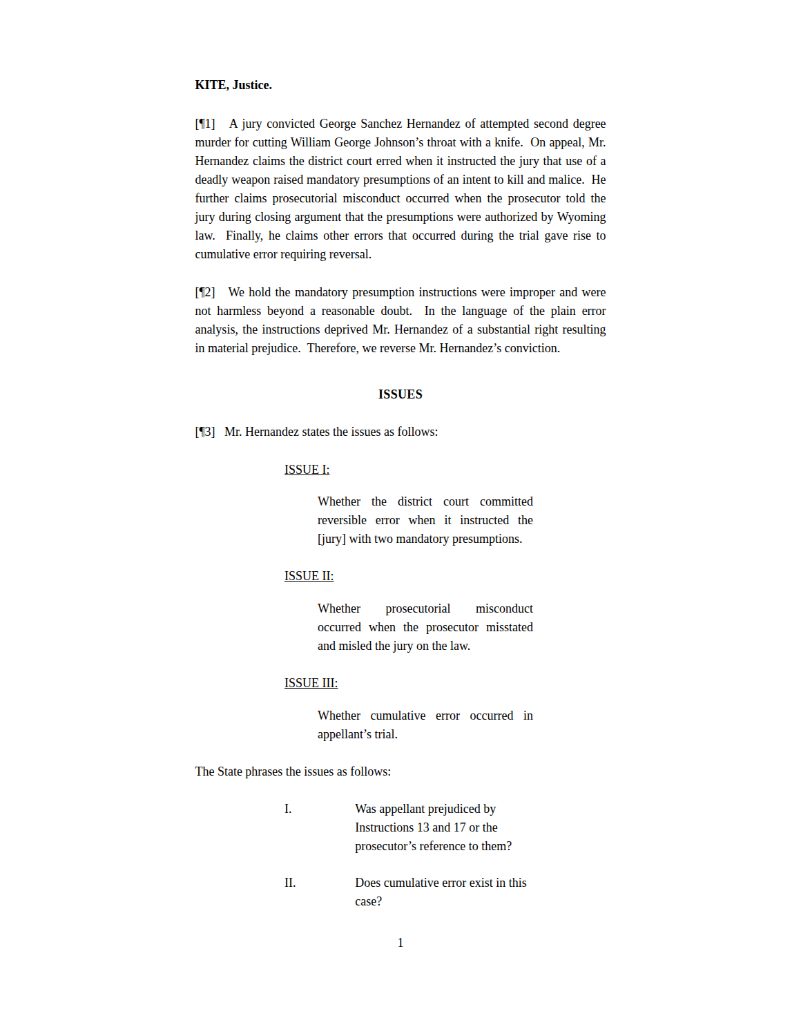KITE, Justice.
[¶1] A jury convicted George Sanchez Hernandez of attempted second degree murder for cutting William George Johnson’s throat with a knife. On appeal, Mr. Hernandez claims the district court erred when it instructed the jury that use of a deadly weapon raised mandatory presumptions of an intent to kill and malice. He further claims prosecutorial misconduct occurred when the prosecutor told the jury during closing argument that the presumptions were authorized by Wyoming law. Finally, he claims other errors that occurred during the trial gave rise to cumulative error requiring reversal.
[¶2] We hold the mandatory presumption instructions were improper and were not harmless beyond a reasonable doubt. In the language of the plain error analysis, the instructions deprived Mr. Hernandez of a substantial right resulting in material prejudice. Therefore, we reverse Mr. Hernandez’s conviction.
ISSUES
[¶3] Mr. Hernandez states the issues as follows:
ISSUE I:
Whether the district court committed reversible error when it instructed the [jury] with two mandatory presumptions.
ISSUE II:
Whether prosecutorial misconduct occurred when the prosecutor misstated and misled the jury on the law.
ISSUE III:
Whether cumulative error occurred in appellant’s trial.
The State phrases the issues as follows:
| I. | Was appellant prejudiced by Instructions 13 and 17 or the prosecutor’s reference to them? |
| II. | Does cumulative error exist in this case? |
1